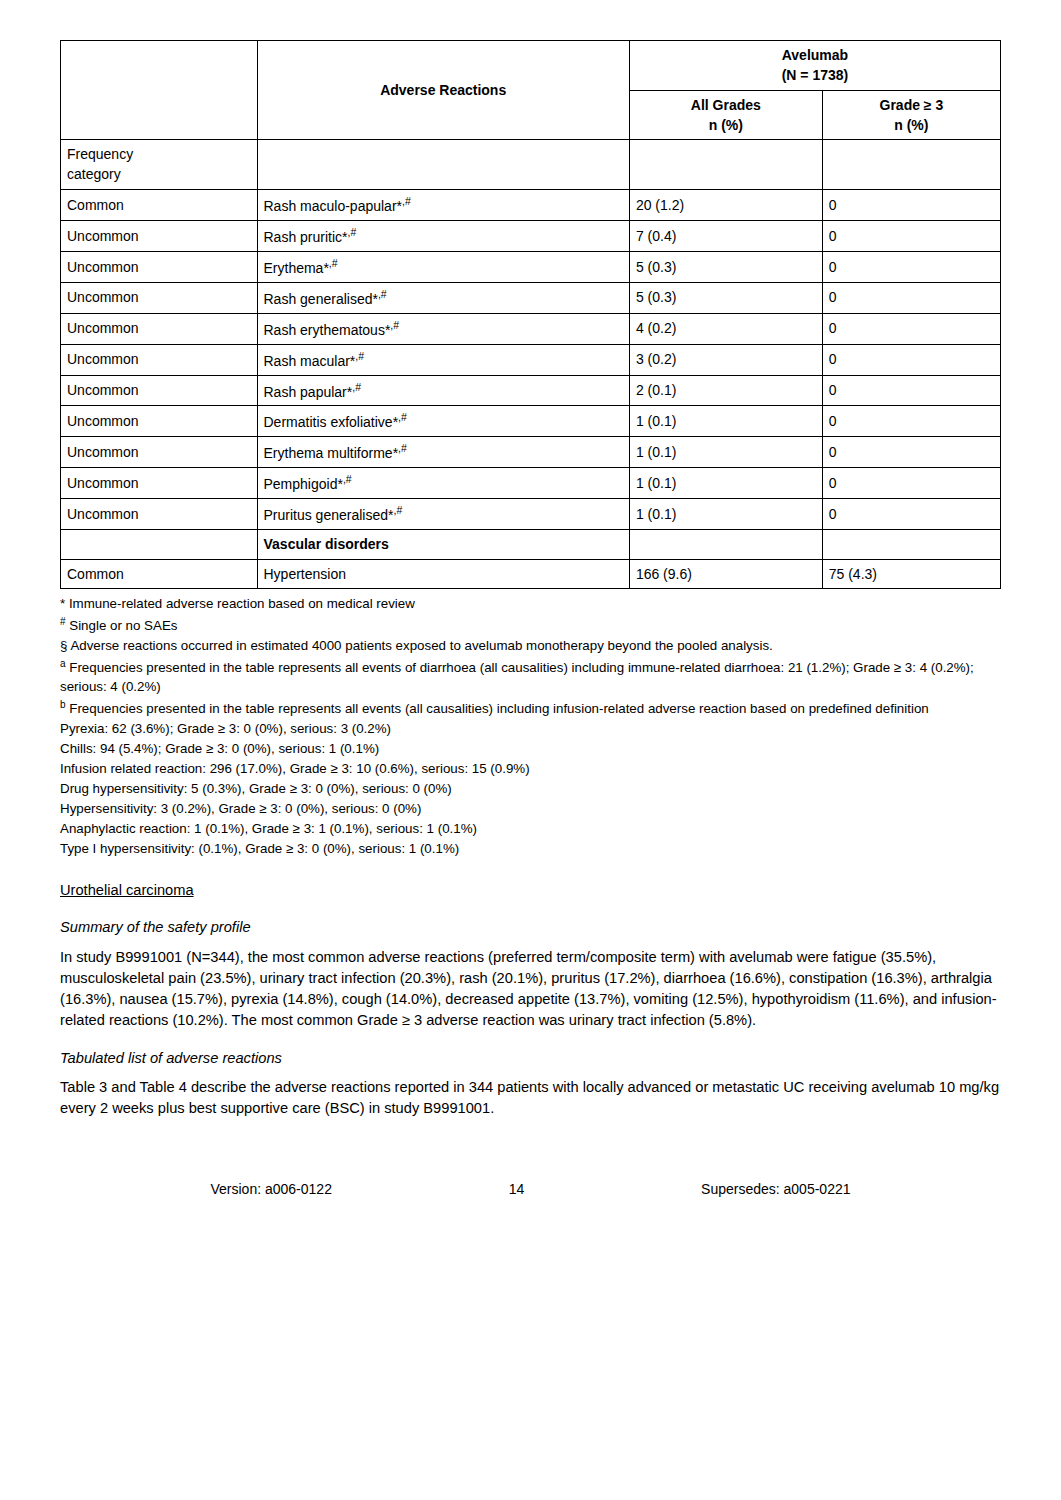| | Adverse Reactions | Avelumab (N = 1738) |
| --- | --- | --- |
| All Grades n (%) | Grade ≥ 3 n (%) |
| Frequency category | | | |
| Common | Rash maculo-papular* ,# | 20 (1.2) | 0 |
| Uncommon | Rash pruritic* ,# | 7 (0.4) | 0 |
| Uncommon | Erythema* ,# | 5 (0.3) | 0 |
| Uncommon | Rash generalised* ,# | 5 (0.3) | 0 |
| Uncommon | Rash erythematous* ,# | 4 (0.2) | 0 |
| Uncommon | Rash macular* ,# | 3 (0.2) | 0 |
| Uncommon | Rash papular* ,# | 2 (0.1) | 0 |
| Uncommon | Dermatitis exfoliative* ,# | 1 (0.1) | 0 |
| Uncommon | Erythema multiforme* ,# | 1 (0.1) | 0 |
| Uncommon | Pemphigoid* ,# | 1 (0.1) | 0 |
| Uncommon | Pruritus generalised* ,# | 1 (0.1) | 0 |
| | Vascular disorders | | |
| Common | Hypertension | 166 (9.6) | 75 (4.3) |
* Immune-related adverse reaction based on medical review
# Single or no SAEs
§ Adverse reactions occurred in estimated 4000 patients exposed to avelumab monotherapy beyond the pooled analysis.
a Frequencies presented in the table represents all events of diarrhoea (all causalities) including immune-related diarrhoea: 21 (1.2%); Grade ≥ 3: 4 (0.2%); serious: 4 (0.2%)
b Frequencies presented in the table represents all events (all causalities) including infusion-related adverse reaction based on predefined definition
Pyrexia: 62 (3.6%); Grade ≥ 3: 0 (0%), serious: 3 (0.2%)
Chills: 94 (5.4%); Grade ≥ 3: 0 (0%), serious: 1 (0.1%)
Infusion related reaction: 296 (17.0%), Grade ≥ 3: 10 (0.6%), serious: 15 (0.9%)
Drug hypersensitivity: 5 (0.3%), Grade ≥ 3: 0 (0%), serious: 0 (0%)
Hypersensitivity: 3 (0.2%), Grade ≥ 3: 0 (0%), serious: 0 (0%)
Anaphylactic reaction: 1 (0.1%), Grade ≥ 3: 1 (0.1%), serious: 1 (0.1%)
Type I hypersensitivity: (0.1%), Grade ≥ 3: 0 (0%), serious: 1 (0.1%)
Urothelial carcinoma
Summary of the safety profile
In study B9991001 (N=344), the most common adverse reactions (preferred term/composite term) with avelumab were fatigue (35.5%), musculoskeletal pain (23.5%), urinary tract infection (20.3%), rash (20.1%), pruritus (17.2%), diarrhoea (16.6%), constipation (16.3%), arthralgia (16.3%), nausea (15.7%), pyrexia (14.8%), cough (14.0%), decreased appetite (13.7%), vomiting (12.5%), hypothyroidism (11.6%), and infusion-related reactions (10.2%). The most common Grade ≥ 3 adverse reaction was urinary tract infection (5.8%).
Tabulated list of adverse reactions
Table 3 and Table 4 describe the adverse reactions reported in 344 patients with locally advanced or metastatic UC receiving avelumab 10 mg/kg every 2 weeks plus best supportive care (BSC) in study B9991001.
Version: a006-0122 14 Supersedes: a005-0221